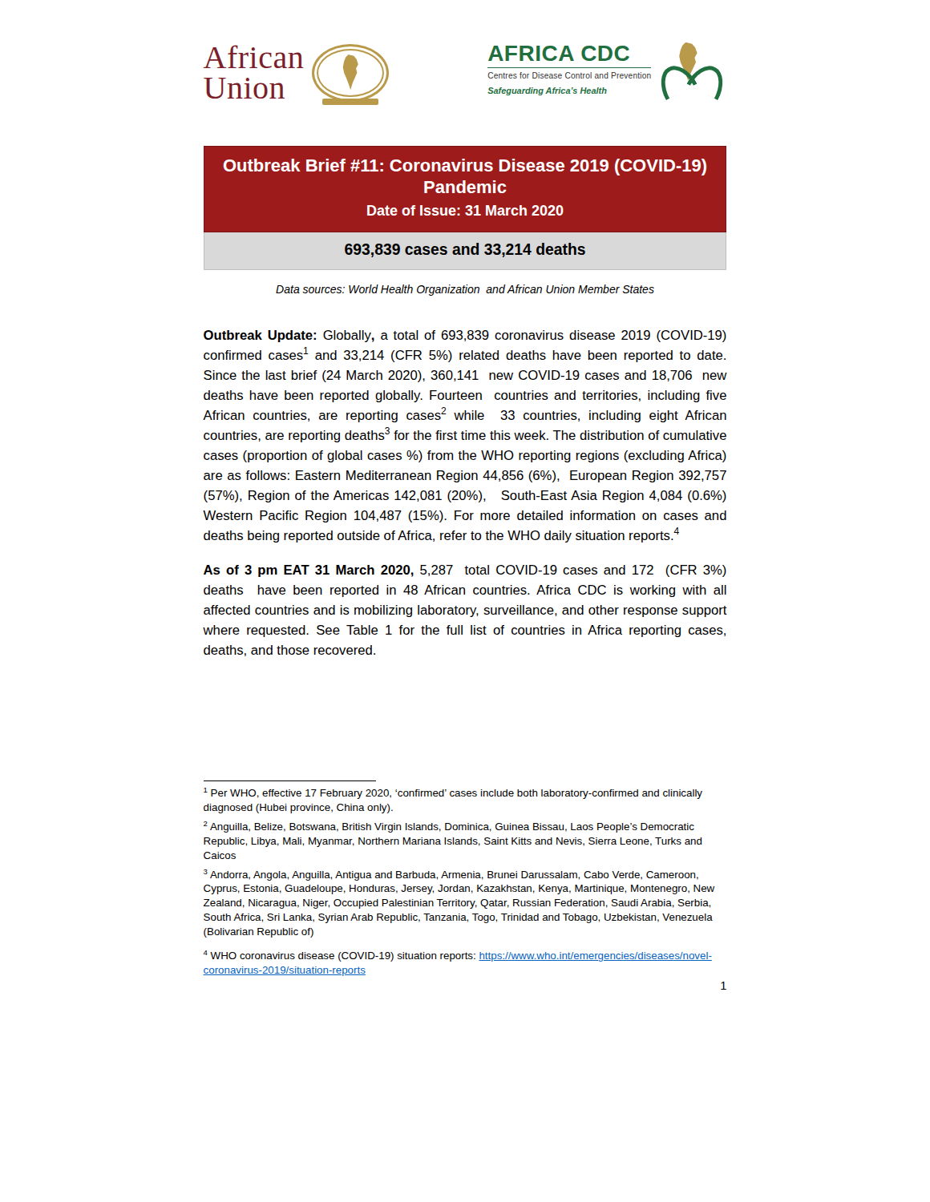African
Union
AFRICA CDC
Centres for Disease Control and Prevention
Safeguarding Africa’s Health
Outbreak Brief #11: Coronavirus Disease 2019 (COVID-19) Pandemic
Date of Issue: 31 March 2020
693,839 cases and 33,214 deaths
Data sources: World Health Organization and African Union Member States
Outbreak Update: Globally, a total of 693,839 coronavirus disease 2019 (COVID-19) confirmed cases1 and 33,214 (CFR 5%) related deaths have been reported to date. Since the last brief (24 March 2020), 360,141 new COVID-19 cases and 18,706 new deaths have been reported globally. Fourteen countries and territories, including five African countries, are reporting cases2 while 33 countries, including eight African countries, are reporting deaths3 for the first time this week. The distribution of cumulative cases (proportion of global cases %) from the WHO reporting regions (excluding Africa) are as follows: Eastern Mediterranean Region 44,856 (6%), European Region 392,757 (57%), Region of the Americas 142,081 (20%), South-East Asia Region 4,084 (0.6%) Western Pacific Region 104,487 (15%). For more detailed information on cases and deaths being reported outside of Africa, refer to the WHO daily situation reports.4
As of 3 pm EAT 31 March 2020, 5,287 total COVID-19 cases and 172 (CFR 3%) deaths have been reported in 48 African countries. Africa CDC is working with all affected countries and is mobilizing laboratory, surveillance, and other response support where requested. See Table 1 for the full list of countries in Africa reporting cases, deaths, and those recovered.
1 Per WHO, effective 17 February 2020, ‘confirmed’ cases include both laboratory-confirmed and clinically diagnosed (Hubei province, China only).
2 Anguilla, Belize, Botswana, British Virgin Islands, Dominica, Guinea Bissau, Laos People’s Democratic Republic, Libya, Mali, Myanmar, Northern Mariana Islands, Saint Kitts and Nevis, Sierra Leone, Turks and Caicos
3 Andorra, Angola, Anguilla, Antigua and Barbuda, Armenia, Brunei Darussalam, Cabo Verde, Cameroon, Cyprus, Estonia, Guadeloupe, Honduras, Jersey, Jordan, Kazakhstan, Kenya, Martinique, Montenegro, New Zealand, Nicaragua, Niger, Occupied Palestinian Territory, Qatar, Russian Federation, Saudi Arabia, Serbia, South Africa, Sri Lanka, Syrian Arab Republic, Tanzania, Togo, Trinidad and Tobago, Uzbekistan, Venezuela (Bolivarian Republic of)
4 WHO coronavirus disease (COVID-19) situation reports: https://www.who.int/emergencies/diseases/novel-coronavirus-2019/situation-reports
1